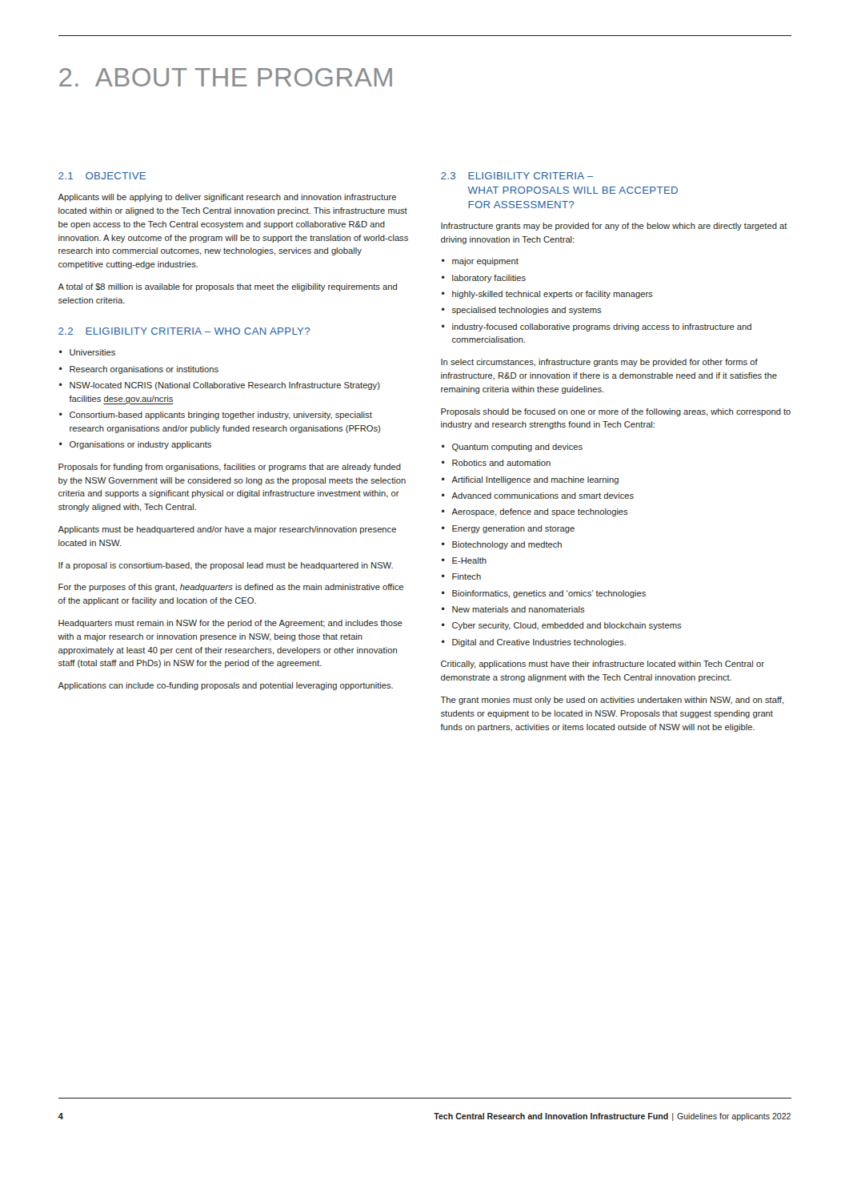2. ABOUT THE PROGRAM
2.1 OBJECTIVE
Applicants will be applying to deliver significant research and innovation infrastructure located within or aligned to the Tech Central innovation precinct. This infrastructure must be open access to the Tech Central ecosystem and support collaborative R&D and innovation. A key outcome of the program will be to support the translation of world-class research into commercial outcomes, new technologies, services and globally competitive cutting-edge industries.
A total of $8 million is available for proposals that meet the eligibility requirements and selection criteria.
2.2 ELIGIBILITY CRITERIA – WHO CAN APPLY?
Universities
Research organisations or institutions
NSW-located NCRIS (National Collaborative Research Infrastructure Strategy) facilities dese.gov.au/ncris
Consortium-based applicants bringing together industry, university, specialist research organisations and/or publicly funded research organisations (PFROs)
Organisations or industry applicants
Proposals for funding from organisations, facilities or programs that are already funded by the NSW Government will be considered so long as the proposal meets the selection criteria and supports a significant physical or digital infrastructure investment within, or strongly aligned with, Tech Central.
Applicants must be headquartered and/or have a major research/innovation presence located in NSW.
If a proposal is consortium-based, the proposal lead must be headquartered in NSW.
For the purposes of this grant, headquarters is defined as the main administrative office of the applicant or facility and location of the CEO.
Headquarters must remain in NSW for the period of the Agreement; and includes those with a major research or innovation presence in NSW, being those that retain approximately at least 40 per cent of their researchers, developers or other innovation staff (total staff and PhDs) in NSW for the period of the agreement.
Applications can include co-funding proposals and potential leveraging opportunities.
2.3 ELIGIBILITY CRITERIA –WHAT PROPOSALS WILL BE ACCEPTED FOR ASSESSMENT?
Infrastructure grants may be provided for any of the below which are directly targeted at driving innovation in Tech Central:
major equipment
laboratory facilities
highly-skilled technical experts or facility managers
specialised technologies and systems
industry-focused collaborative programs driving access to infrastructure and commercialisation.
In select circumstances, infrastructure grants may be provided for other forms of infrastructure, R&D or innovation if there is a demonstrable need and if it satisfies the remaining criteria within these guidelines.
Proposals should be focused on one or more of the following areas, which correspond to industry and research strengths found in Tech Central:
Quantum computing and devices
Robotics and automation
Artificial Intelligence and machine learning
Advanced communications and smart devices
Aerospace, defence and space technologies
Energy generation and storage
Biotechnology and medtech
E-Health
Fintech
Bioinformatics, genetics and ‘omics’ technologies
New materials and nanomaterials
Cyber security, Cloud, embedded and blockchain systems
Digital and Creative Industries technologies.
Critically, applications must have their infrastructure located within Tech Central or demonstrate a strong alignment with the Tech Central innovation precinct.
The grant monies must only be used on activities undertaken within NSW, and on staff, students or equipment to be located in NSW. Proposals that suggest spending grant funds on partners, activities or items located outside of NSW will not be eligible.
4 Tech Central Research and Innovation Infrastructure Fund|Guidelines for applicants 2022